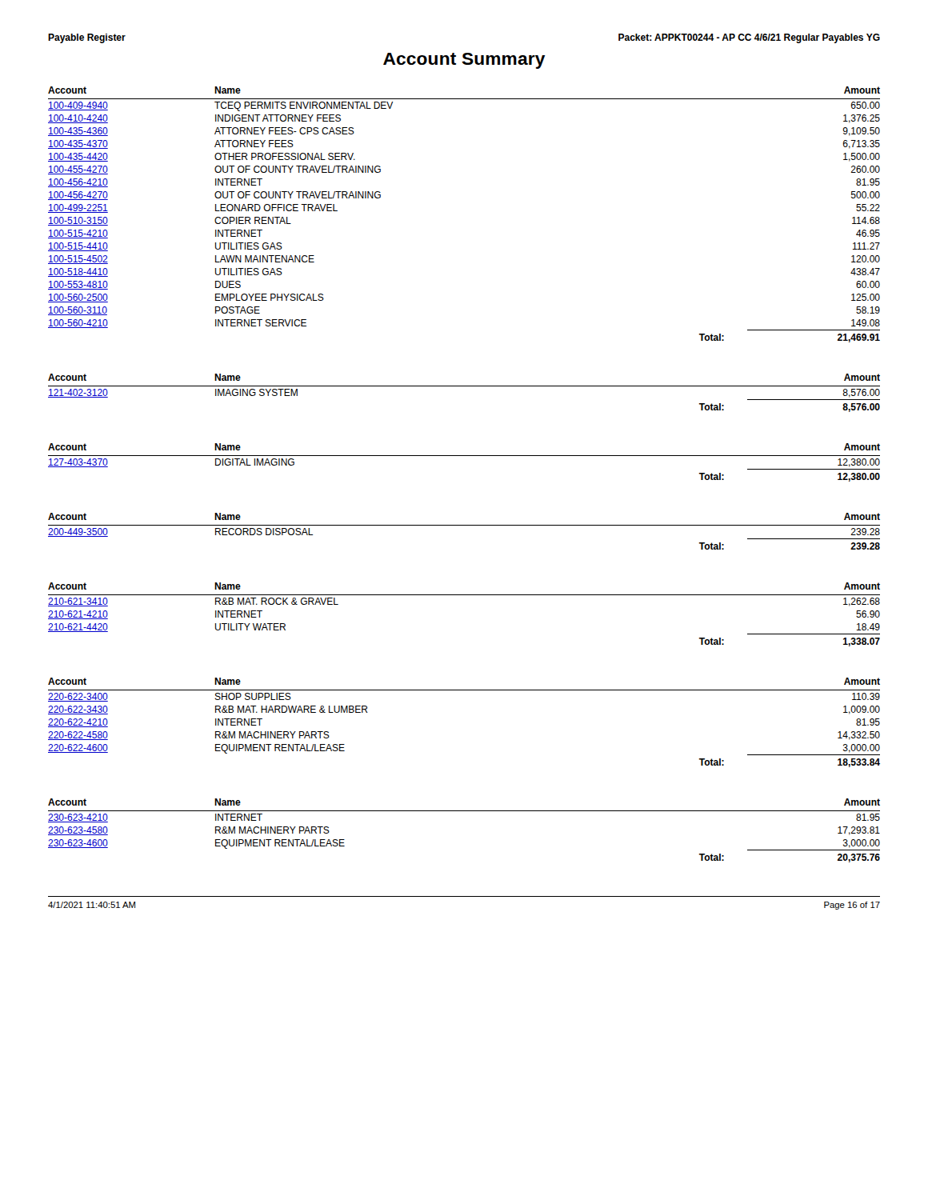Payable Register Packet: APPKT00244 - AP CC 4/6/21 Regular Payables YG
Account Summary
| Account | Name | | Amount |
| --- | --- | --- | --- |
| 100-409-4940 | TCEQ PERMITS ENVIRONMENTAL DEV | | 650.00 |
| 100-410-4240 | INDIGENT ATTORNEY FEES | | 1,376.25 |
| 100-435-4360 | ATTORNEY FEES- CPS CASES | | 9,109.50 |
| 100-435-4370 | ATTORNEY FEES | | 6,713.35 |
| 100-435-4420 | OTHER PROFESSIONAL SERV. | | 1,500.00 |
| 100-455-4270 | OUT OF COUNTY TRAVEL/TRAINING | | 260.00 |
| 100-456-4210 | INTERNET | | 81.95 |
| 100-456-4270 | OUT OF COUNTY TRAVEL/TRAINING | | 500.00 |
| 100-499-2251 | LEONARD OFFICE TRAVEL | | 55.22 |
| 100-510-3150 | COPIER RENTAL | | 114.68 |
| 100-515-4210 | INTERNET | | 46.95 |
| 100-515-4410 | UTILITIES GAS | | 111.27 |
| 100-515-4502 | LAWN MAINTENANCE | | 120.00 |
| 100-518-4410 | UTILITIES GAS | | 438.47 |
| 100-553-4810 | DUES | | 60.00 |
| 100-560-2500 | EMPLOYEE PHYSICALS | | 125.00 |
| 100-560-3110 | POSTAGE | | 58.19 |
| 100-560-4210 | INTERNET SERVICE | | 149.08 |
| | | Total: | 21,469.91 |
| Account | Name | | Amount |
| --- | --- | --- | --- |
| 121-402-3120 | IMAGING SYSTEM | | 8,576.00 |
| | | Total: | 8,576.00 |
| Account | Name | | Amount |
| --- | --- | --- | --- |
| 127-403-4370 | DIGITAL IMAGING | | 12,380.00 |
| | | Total: | 12,380.00 |
| Account | Name | | Amount |
| --- | --- | --- | --- |
| 200-449-3500 | RECORDS DISPOSAL | | 239.28 |
| | | Total: | 239.28 |
| Account | Name | | Amount |
| --- | --- | --- | --- |
| 210-621-3410 | R&B MAT. ROCK & GRAVEL | | 1,262.68 |
| 210-621-4210 | INTERNET | | 56.90 |
| 210-621-4420 | UTILITY WATER | | 18.49 |
| | | Total: | 1,338.07 |
| Account | Name | | Amount |
| --- | --- | --- | --- |
| 220-622-3400 | SHOP SUPPLIES | | 110.39 |
| 220-622-3430 | R&B MAT. HARDWARE & LUMBER | | 1,009.00 |
| 220-622-4210 | INTERNET | | 81.95 |
| 220-622-4580 | R&M MACHINERY PARTS | | 14,332.50 |
| 220-622-4600 | EQUIPMENT RENTAL/LEASE | | 3,000.00 |
| | | Total: | 18,533.84 |
| Account | Name | | Amount |
| --- | --- | --- | --- |
| 230-623-4210 | INTERNET | | 81.95 |
| 230-623-4580 | R&M MACHINERY PARTS | | 17,293.81 |
| 230-623-4600 | EQUIPMENT RENTAL/LEASE | | 3,000.00 |
| | | Total: | 20,375.76 |
4/1/2021 11:40:51 AM Page 16 of 17